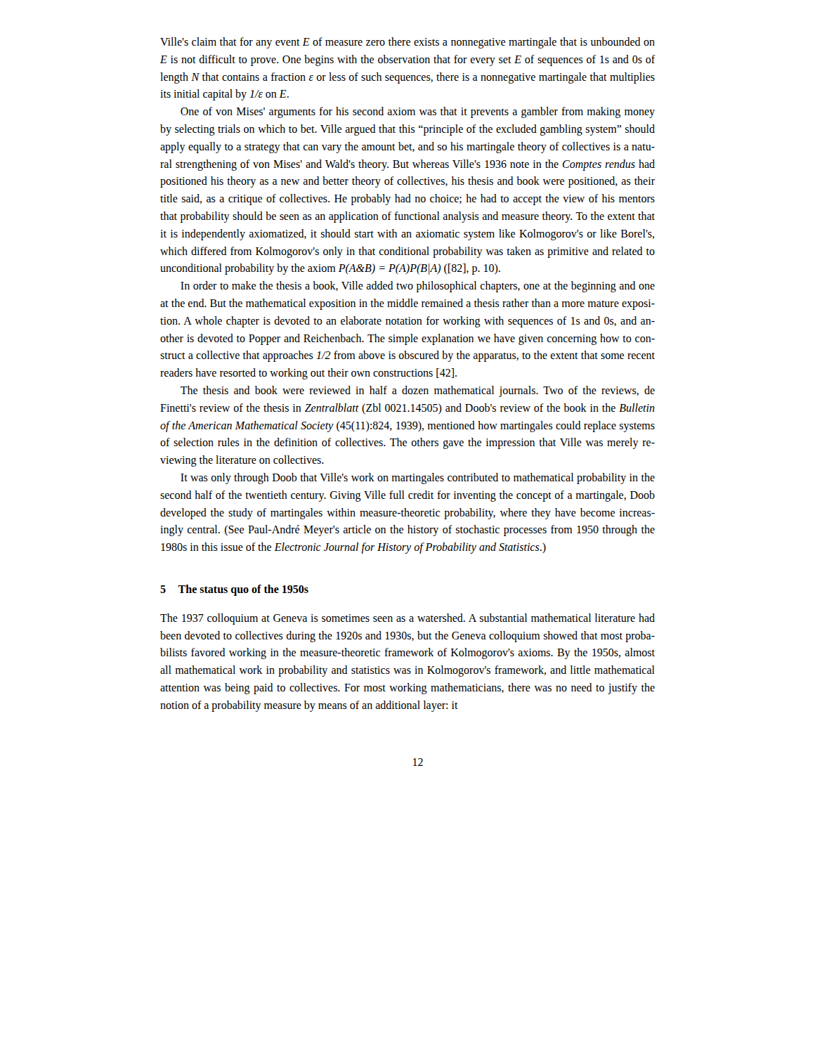Ville's claim that for any event E of measure zero there exists a nonnegative martingale that is unbounded on E is not difficult to prove. One begins with the observation that for every set E of sequences of 1s and 0s of length N that contains a fraction ε or less of such sequences, there is a nonnegative martingale that multiplies its initial capital by 1/ε on E.
One of von Mises' arguments for his second axiom was that it prevents a gambler from making money by selecting trials on which to bet. Ville argued that this “principle of the excluded gambling system” should apply equally to a strategy that can vary the amount bet, and so his martingale theory of collectives is a natural strengthening of von Mises' and Wald's theory. But whereas Ville's 1936 note in the Comptes rendus had positioned his theory as a new and better theory of collectives, his thesis and book were positioned, as their title said, as a critique of collectives. He probably had no choice; he had to accept the view of his mentors that probability should be seen as an application of functional analysis and measure theory. To the extent that it is independently axiomatized, it should start with an axiomatic system like Kolmogorov's or like Borel's, which differed from Kolmogorov's only in that conditional probability was taken as primitive and related to unconditional probability by the axiom P(A&B) = P(A)P(B|A) ([82], p. 10).
In order to make the thesis a book, Ville added two philosophical chapters, one at the beginning and one at the end. But the mathematical exposition in the middle remained a thesis rather than a more mature exposition. A whole chapter is devoted to an elaborate notation for working with sequences of 1s and 0s, and another is devoted to Popper and Reichenbach. The simple explanation we have given concerning how to construct a collective that approaches 1/2 from above is obscured by the apparatus, to the extent that some recent readers have resorted to working out their own constructions [42].
The thesis and book were reviewed in half a dozen mathematical journals. Two of the reviews, de Finetti's review of the thesis in Zentralblatt (Zbl 0021.14505) and Doob's review of the book in the Bulletin of the American Mathematical Society (45(11):824, 1939), mentioned how martingales could replace systems of selection rules in the definition of collectives. The others gave the impression that Ville was merely reviewing the literature on collectives.
It was only through Doob that Ville's work on martingales contributed to mathematical probability in the second half of the twentieth century. Giving Ville full credit for inventing the concept of a martingale, Doob developed the study of martingales within measure-theoretic probability, where they have become increasingly central. (See Paul-André Meyer's article on the history of stochastic processes from 1950 through the 1980s in this issue of the Electronic Journal for History of Probability and Statistics.)
5 The status quo of the 1950s
The 1937 colloquium at Geneva is sometimes seen as a watershed. A substantial mathematical literature had been devoted to collectives during the 1920s and 1930s, but the Geneva colloquium showed that most probabilists favored working in the measure-theoretic framework of Kolmogorov's axioms. By the 1950s, almost all mathematical work in probability and statistics was in Kolmogorov's framework, and little mathematical attention was being paid to collectives. For most working mathematicians, there was no need to justify the notion of a probability measure by means of an additional layer: it
12